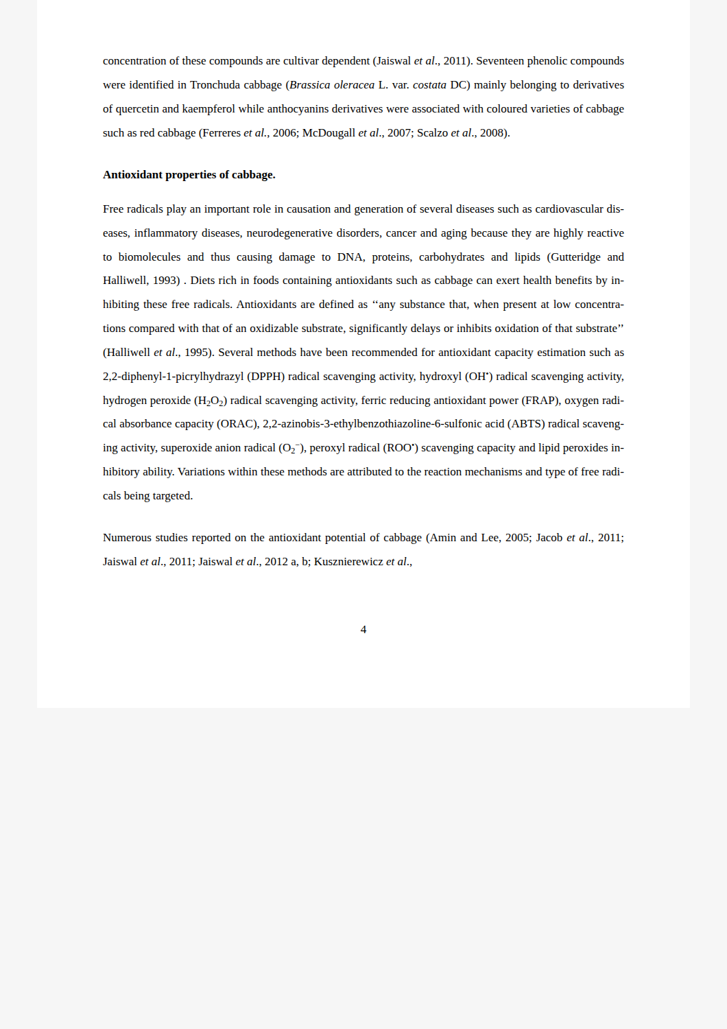concentration of these compounds are cultivar dependent (Jaiswal et al., 2011). Seventeen phenolic compounds were identified in Tronchuda cabbage (Brassica oleracea L. var. costata DC) mainly belonging to derivatives of quercetin and kaempferol while anthocyanins derivatives were associated with coloured varieties of cabbage such as red cabbage (Ferreres et al., 2006; McDougall et al., 2007; Scalzo et al., 2008).
Antioxidant properties of cabbage.
Free radicals play an important role in causation and generation of several diseases such as cardiovascular diseases, inflammatory diseases, neurodegenerative disorders, cancer and aging because they are highly reactive to biomolecules and thus causing damage to DNA, proteins, carbohydrates and lipids (Gutteridge and Halliwell, 1993) . Diets rich in foods containing antioxidants such as cabbage can exert health benefits by inhibiting these free radicals. Antioxidants are defined as ‘‘any substance that, when present at low concentrations compared with that of an oxidizable substrate, significantly delays or inhibits oxidation of that substrate’’ (Halliwell et al., 1995). Several methods have been recommended for antioxidant capacity estimation such as 2,2-diphenyl-1-picrylhydrazyl (DPPH) radical scavenging activity, hydroxyl (OH•) radical scavenging activity, hydrogen peroxide (H2O2) radical scavenging activity, ferric reducing antioxidant power (FRAP), oxygen radical absorbance capacity (ORAC), 2,2-azinobis-3-ethylbenzothiazoline-6-sulfonic acid (ABTS) radical scavenging activity, superoxide anion radical (O2−), peroxyl radical (ROO•) scavenging capacity and lipid peroxides inhibitory ability. Variations within these methods are attributed to the reaction mechanisms and type of free radicals being targeted.
Numerous studies reported on the antioxidant potential of cabbage (Amin and Lee, 2005; Jacob et al., 2011; Jaiswal et al., 2011; Jaiswal et al., 2012 a, b; Kusznierewicz et al.,
4